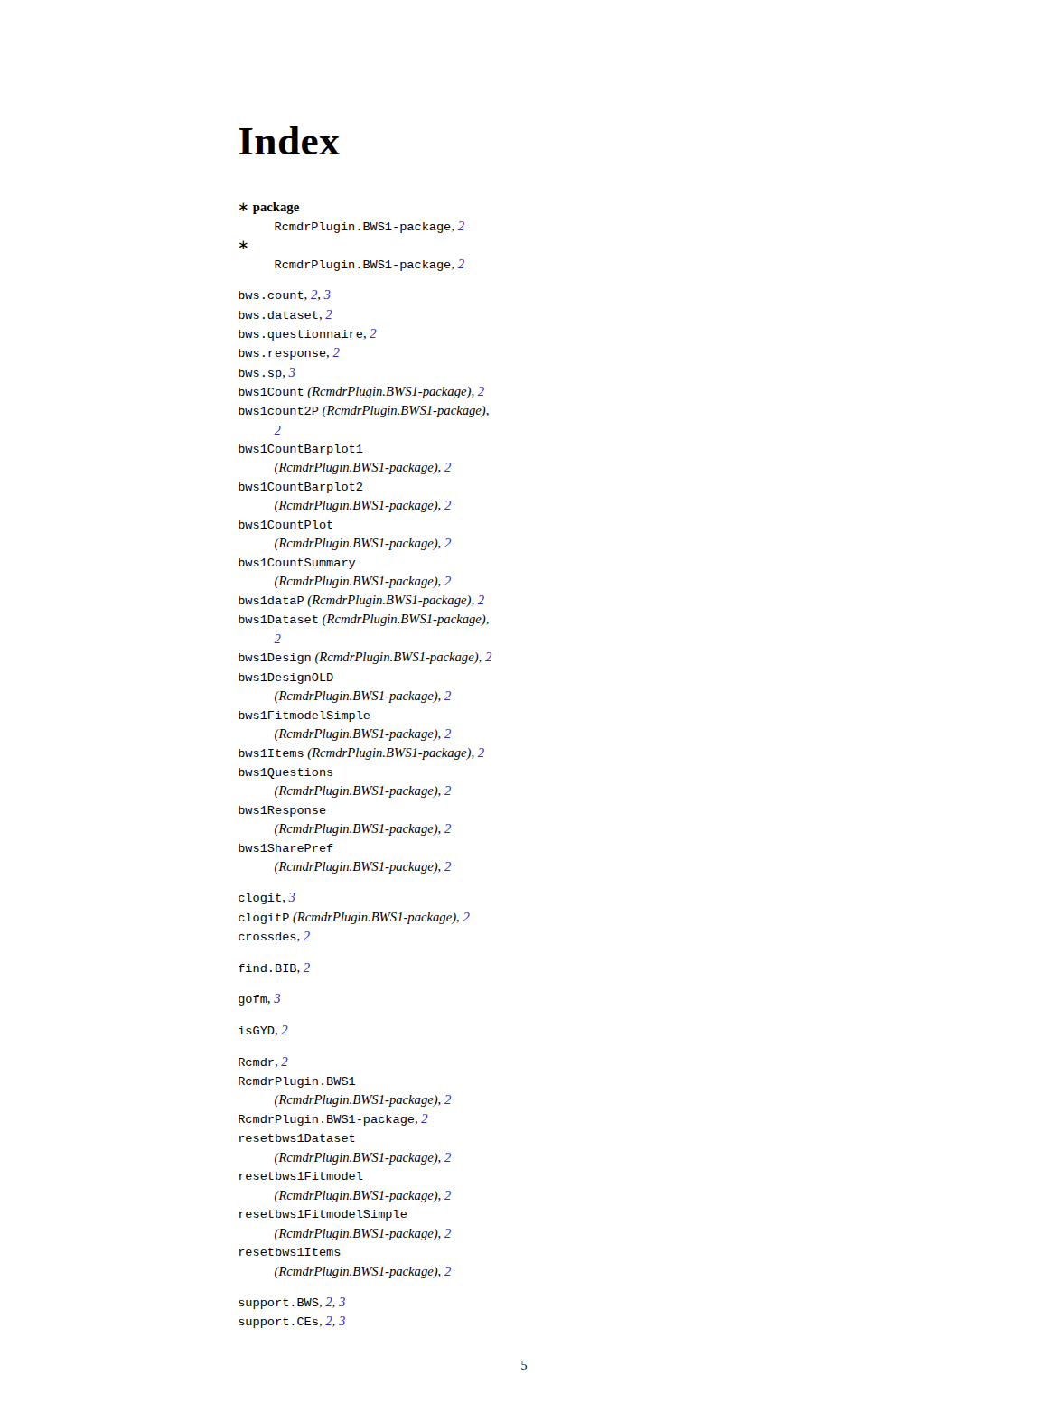Index
∗ package
RcmdrPlugin.BWS1-package, 2
∗
RcmdrPlugin.BWS1-package, 2
bws.count, 2, 3
bws.dataset, 2
bws.questionnaire, 2
bws.response, 2
bws.sp, 3
bws1Count (RcmdrPlugin.BWS1-package), 2
bws1count2P (RcmdrPlugin.BWS1-package),
2
bws1CountBarplot1
(RcmdrPlugin.BWS1-package), 2
bws1CountBarplot2
(RcmdrPlugin.BWS1-package), 2
bws1CountPlot
(RcmdrPlugin.BWS1-package), 2
bws1CountSummary
(RcmdrPlugin.BWS1-package), 2
bws1dataP (RcmdrPlugin.BWS1-package), 2
bws1Dataset (RcmdrPlugin.BWS1-package),
2
bws1Design (RcmdrPlugin.BWS1-package), 2
bws1DesignOLD
(RcmdrPlugin.BWS1-package), 2
bws1FitmodelSimple
(RcmdrPlugin.BWS1-package), 2
bws1Items (RcmdrPlugin.BWS1-package), 2
bws1Questions
(RcmdrPlugin.BWS1-package), 2
bws1Response
(RcmdrPlugin.BWS1-package), 2
bws1SharePref
(RcmdrPlugin.BWS1-package), 2
clogit, 3
clogitP (RcmdrPlugin.BWS1-package), 2
crossdes, 2
find.BIB, 2
gofm, 3
isGYD, 2
Rcmdr, 2
RcmdrPlugin.BWS1
(RcmdrPlugin.BWS1-package), 2
RcmdrPlugin.BWS1-package, 2
resetbws1Dataset
(RcmdrPlugin.BWS1-package), 2
resetbws1Fitmodel
(RcmdrPlugin.BWS1-package), 2
resetbws1FitmodelSimple
(RcmdrPlugin.BWS1-package), 2
resetbws1Items
(RcmdrPlugin.BWS1-package), 2
support.BWS, 2, 3
support.CEs, 2, 3
5